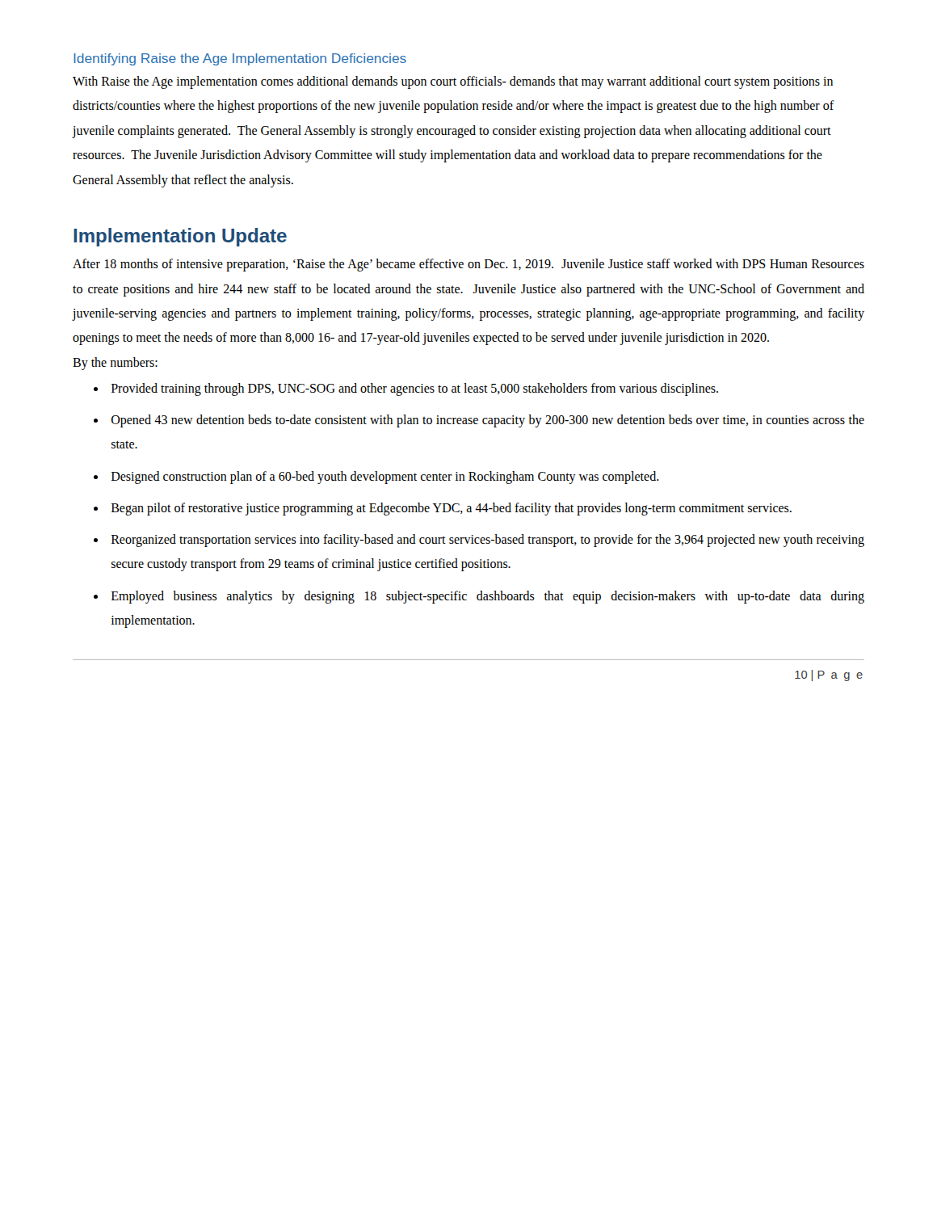Identifying Raise the Age Implementation Deficiencies
With Raise the Age implementation comes additional demands upon court officials- demands that may warrant additional court system positions in districts/counties where the highest proportions of the new juvenile population reside and/or where the impact is greatest due to the high number of juvenile complaints generated. The General Assembly is strongly encouraged to consider existing projection data when allocating additional court resources. The Juvenile Jurisdiction Advisory Committee will study implementation data and workload data to prepare recommendations for the General Assembly that reflect the analysis.
Implementation Update
After 18 months of intensive preparation, ‘Raise the Age’ became effective on Dec. 1, 2019. Juvenile Justice staff worked with DPS Human Resources to create positions and hire 244 new staff to be located around the state. Juvenile Justice also partnered with the UNC-School of Government and juvenile-serving agencies and partners to implement training, policy/forms, processes, strategic planning, age-appropriate programming, and facility openings to meet the needs of more than 8,000 16- and 17-year-old juveniles expected to be served under juvenile jurisdiction in 2020.
By the numbers:
Provided training through DPS, UNC-SOG and other agencies to at least 5,000 stakeholders from various disciplines.
Opened 43 new detention beds to-date consistent with plan to increase capacity by 200-300 new detention beds over time, in counties across the state.
Designed construction plan of a 60-bed youth development center in Rockingham County was completed.
Began pilot of restorative justice programming at Edgecombe YDC, a 44-bed facility that provides long-term commitment services.
Reorganized transportation services into facility-based and court services-based transport, to provide for the 3,964 projected new youth receiving secure custody transport from 29 teams of criminal justice certified positions.
Employed business analytics by designing 18 subject-specific dashboards that equip decision-makers with up-to-date data during implementation.
10 | P a g e